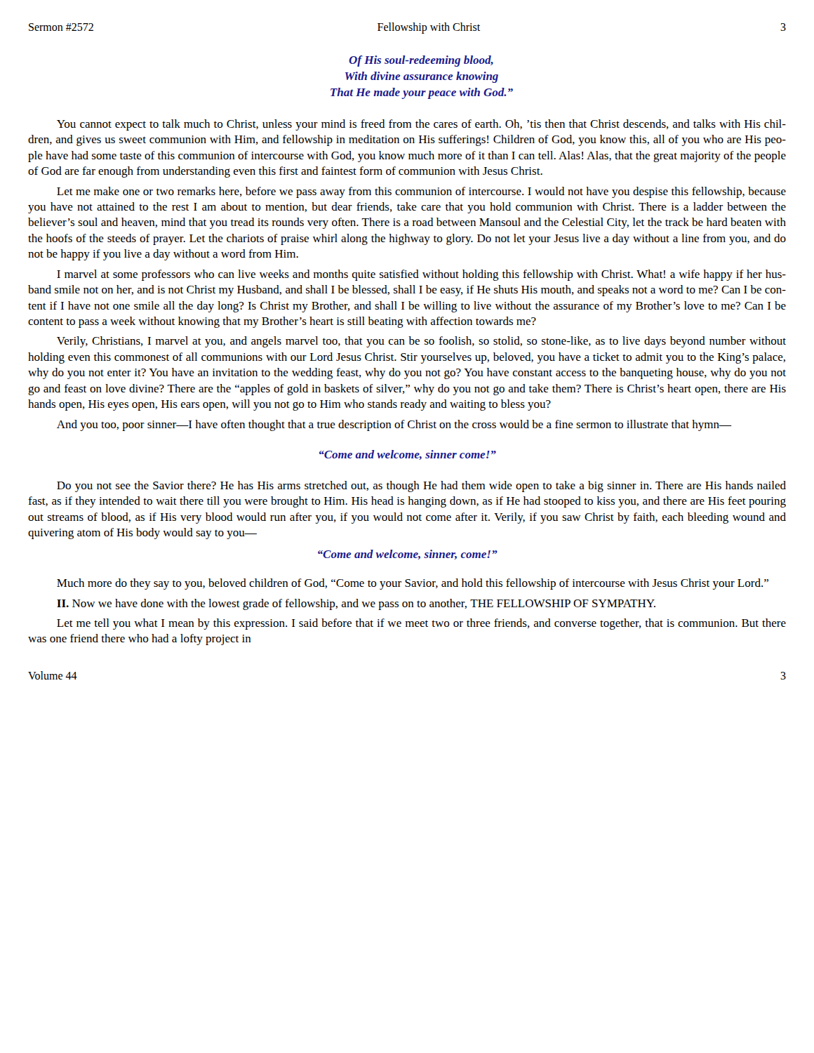Sermon #2572
Fellowship with Christ
3
Of His soul-redeeming blood, With divine assurance knowing That He made your peace with God.”
You cannot expect to talk much to Christ, unless your mind is freed from the cares of earth. Oh, ’tis then that Christ descends, and talks with His children, and gives us sweet communion with Him, and fellowship in meditation on His sufferings! Children of God, you know this, all of you who are His people have had some taste of this communion of intercourse with God, you know much more of it than I can tell. Alas! Alas, that the great majority of the people of God are far enough from understanding even this first and faintest form of communion with Jesus Christ.
Let me make one or two remarks here, before we pass away from this communion of intercourse. I would not have you despise this fellowship, because you have not attained to the rest I am about to mention, but dear friends, take care that you hold communion with Christ. There is a ladder between the believer’s soul and heaven, mind that you tread its rounds very often. There is a road between Mansoul and the Celestial City, let the track be hard beaten with the hoofs of the steeds of prayer. Let the chariots of praise whirl along the highway to glory. Do not let your Jesus live a day without a line from you, and do not be happy if you live a day without a word from Him.
I marvel at some professors who can live weeks and months quite satisfied without holding this fellowship with Christ. What! a wife happy if her husband smile not on her, and is not Christ my Husband, and shall I be blessed, shall I be easy, if He shuts His mouth, and speaks not a word to me? Can I be content if I have not one smile all the day long? Is Christ my Brother, and shall I be willing to live without the assurance of my Brother’s love to me? Can I be content to pass a week without knowing that my Brother’s heart is still beating with affection towards me?
Verily, Christians, I marvel at you, and angels marvel too, that you can be so foolish, so stolid, so stone-like, as to live days beyond number without holding even this commonest of all communions with our Lord Jesus Christ. Stir yourselves up, beloved, you have a ticket to admit you to the King’s palace, why do you not enter it? You have an invitation to the wedding feast, why do you not go? You have constant access to the banqueting house, why do you not go and feast on love divine? There are the “apples of gold in baskets of silver,” why do you not go and take them? There is Christ’s heart open, there are His hands open, His eyes open, His ears open, will you not go to Him who stands ready and waiting to bless you?
And you too, poor sinner—I have often thought that a true description of Christ on the cross would be a fine sermon to illustrate that hymn—
“Come and welcome, sinner come!”
Do you not see the Savior there? He has His arms stretched out, as though He had them wide open to take a big sinner in. There are His hands nailed fast, as if they intended to wait there till you were brought to Him. His head is hanging down, as if He had stooped to kiss you, and there are His feet pouring out streams of blood, as if His very blood would run after you, if you would not come after it. Verily, if you saw Christ by faith, each bleeding wound and quivering atom of His body would say to you—
“Come and welcome, sinner, come!”
Much more do they say to you, beloved children of God, “Come to your Savior, and hold this fellowship of intercourse with Jesus Christ your Lord.”
II. Now we have done with the lowest grade of fellowship, and we pass on to another, THE FELLOWSHIP OF SYMPATHY.
Let me tell you what I mean by this expression. I said before that if we meet two or three friends, and converse together, that is communion. But there was one friend there who had a lofty project in
Volume 44
3